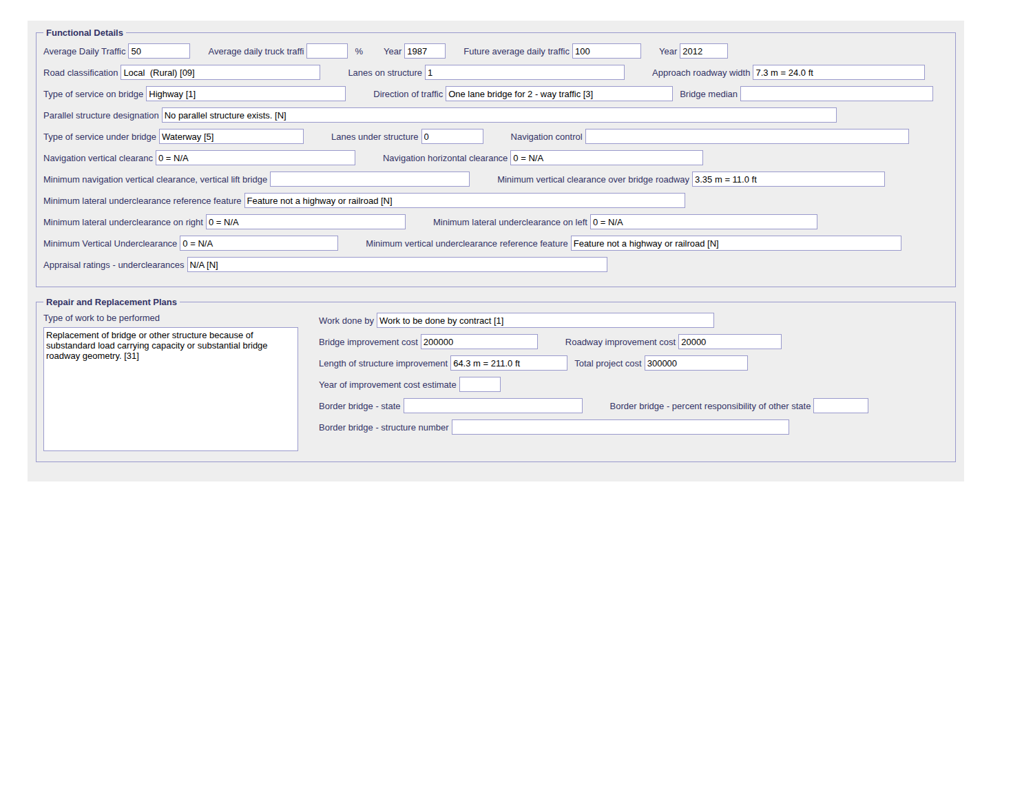Functional Details
Average Daily Traffic Average daily truck traffi % Year Future average daily traffic Year
Road classification Lanes on structure Approach roadway width
Type of service on bridge Direction of traffic Bridge median
Parallel structure designation
Type of service under bridge Lanes under structure Navigation control
Navigation vertical clearanc Navigation horizontal clearance
Minimum navigation vertical clearance, vertical lift bridge Minimum vertical clearance over bridge roadway
Minimum lateral underclearance reference feature
Minimum lateral underclearance on right Minimum lateral underclearance on left
Minimum Vertical Underclearance Minimum vertical underclearance reference feature
Appraisal ratings - underclearances
Repair and Replacement Plans
Type of work to be performed Replacement of bridge or other structure because of substandard load carrying capacity or substantial bridge roadway geometry. [31]
Work done by
Bridge improvement cost Roadway improvement cost
Length of structure improvement Total project cost
Year of improvement cost estimate
Border bridge - state Border bridge - percent responsibility of other state
Border bridge - structure number